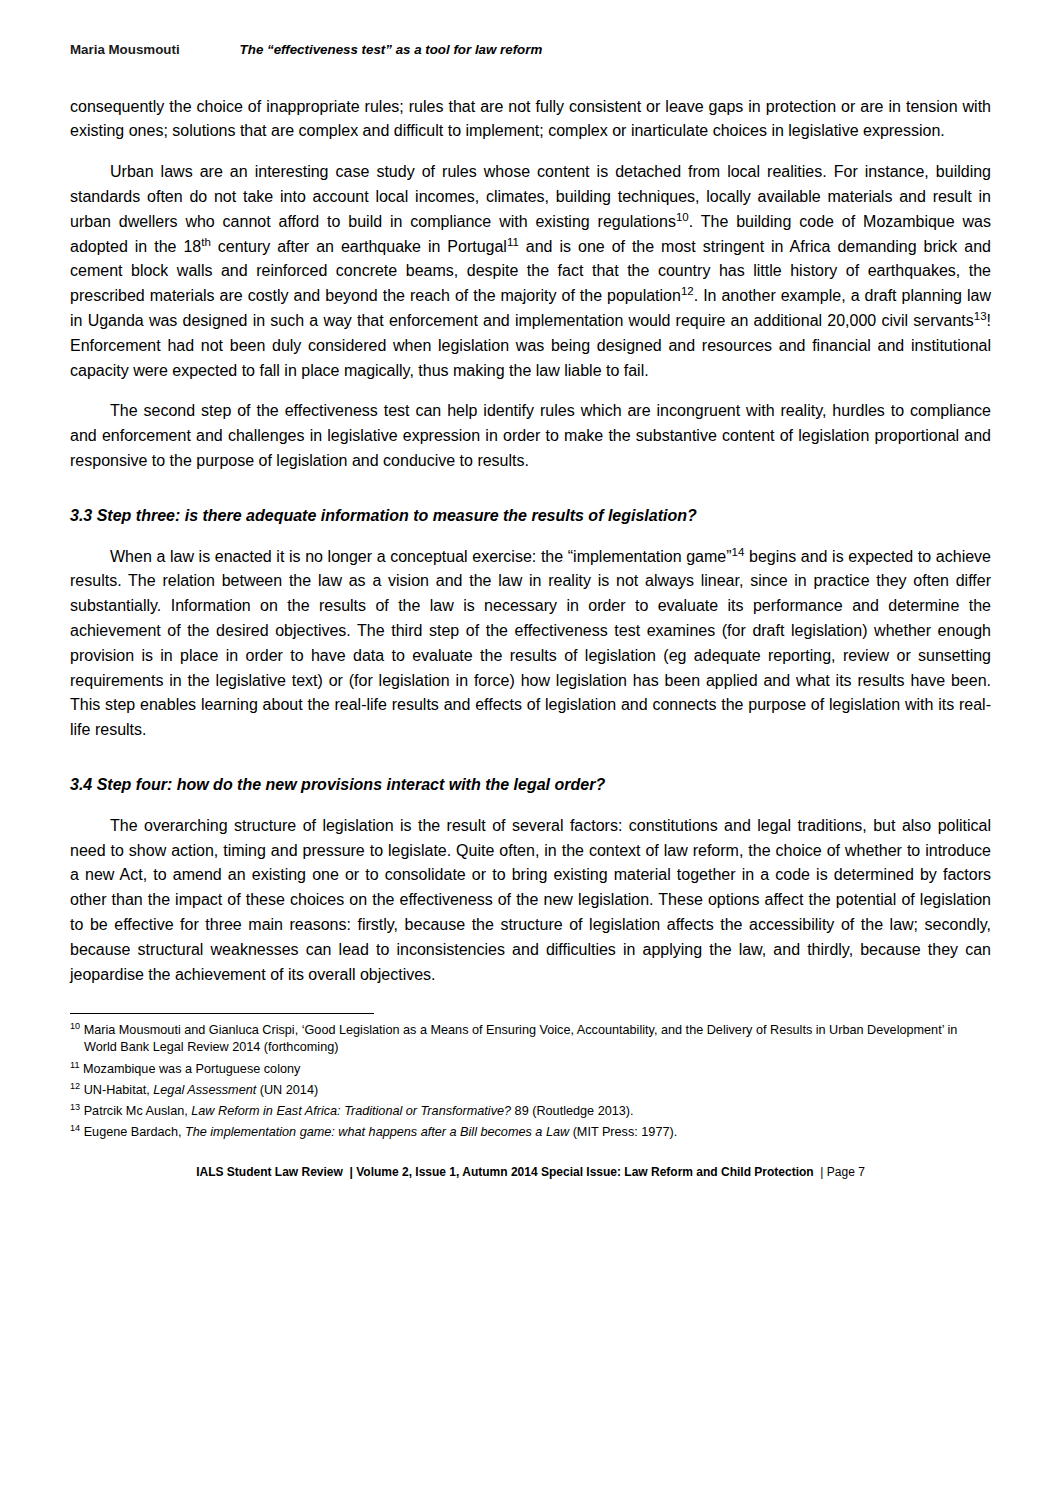Maria Mousmouti The “effectiveness test” as a tool for law reform
consequently the choice of inappropriate rules; rules that are not fully consistent or leave gaps in protection or are in tension with existing ones; solutions that are complex and difficult to implement; complex or inarticulate choices in legislative expression.
Urban laws are an interesting case study of rules whose content is detached from local realities. For instance, building standards often do not take into account local incomes, climates, building techniques, locally available materials and result in urban dwellers who cannot afford to build in compliance with existing regulations10. The building code of Mozambique was adopted in the 18th century after an earthquake in Portugal11 and is one of the most stringent in Africa demanding brick and cement block walls and reinforced concrete beams, despite the fact that the country has little history of earthquakes, the prescribed materials are costly and beyond the reach of the majority of the population12. In another example, a draft planning law in Uganda was designed in such a way that enforcement and implementation would require an additional 20,000 civil servants13! Enforcement had not been duly considered when legislation was being designed and resources and financial and institutional capacity were expected to fall in place magically, thus making the law liable to fail.
The second step of the effectiveness test can help identify rules which are incongruent with reality, hurdles to compliance and enforcement and challenges in legislative expression in order to make the substantive content of legislation proportional and responsive to the purpose of legislation and conducive to results.
3.3 Step three: is there adequate information to measure the results of legislation?
When a law is enacted it is no longer a conceptual exercise: the “implementation game”14 begins and is expected to achieve results. The relation between the law as a vision and the law in reality is not always linear, since in practice they often differ substantially. Information on the results of the law is necessary in order to evaluate its performance and determine the achievement of the desired objectives. The third step of the effectiveness test examines (for draft legislation) whether enough provision is in place in order to have data to evaluate the results of legislation (eg adequate reporting, review or sunsetting requirements in the legislative text) or (for legislation in force) how legislation has been applied and what its results have been. This step enables learning about the real-life results and effects of legislation and connects the purpose of legislation with its real-life results.
3.4 Step four: how do the new provisions interact with the legal order?
The overarching structure of legislation is the result of several factors: constitutions and legal traditions, but also political need to show action, timing and pressure to legislate. Quite often, in the context of law reform, the choice of whether to introduce a new Act, to amend an existing one or to consolidate or to bring existing material together in a code is determined by factors other than the impact of these choices on the effectiveness of the new legislation. These options affect the potential of legislation to be effective for three main reasons: firstly, because the structure of legislation affects the accessibility of the law; secondly, because structural weaknesses can lead to inconsistencies and difficulties in applying the law, and thirdly, because they can jeopardise the achievement of its overall objectives.
10 Maria Mousmouti and Gianluca Crispi, ‘Good Legislation as a Means of Ensuring Voice, Accountability, and the Delivery of Results in Urban Development’ in World Bank Legal Review 2014 (forthcoming)
11 Mozambique was a Portuguese colony
12 UN-Habitat, Legal Assessment (UN 2014)
13 Patrcik Mc Auslan, Law Reform in East Africa: Traditional or Transformative? 89 (Routledge 2013).
14 Eugene Bardach, The implementation game: what happens after a Bill becomes a Law (MIT Press: 1977).
IALS Student Law Review | Volume 2, Issue 1, Autumn 2014 Special Issue: Law Reform and Child Protection | Page 7